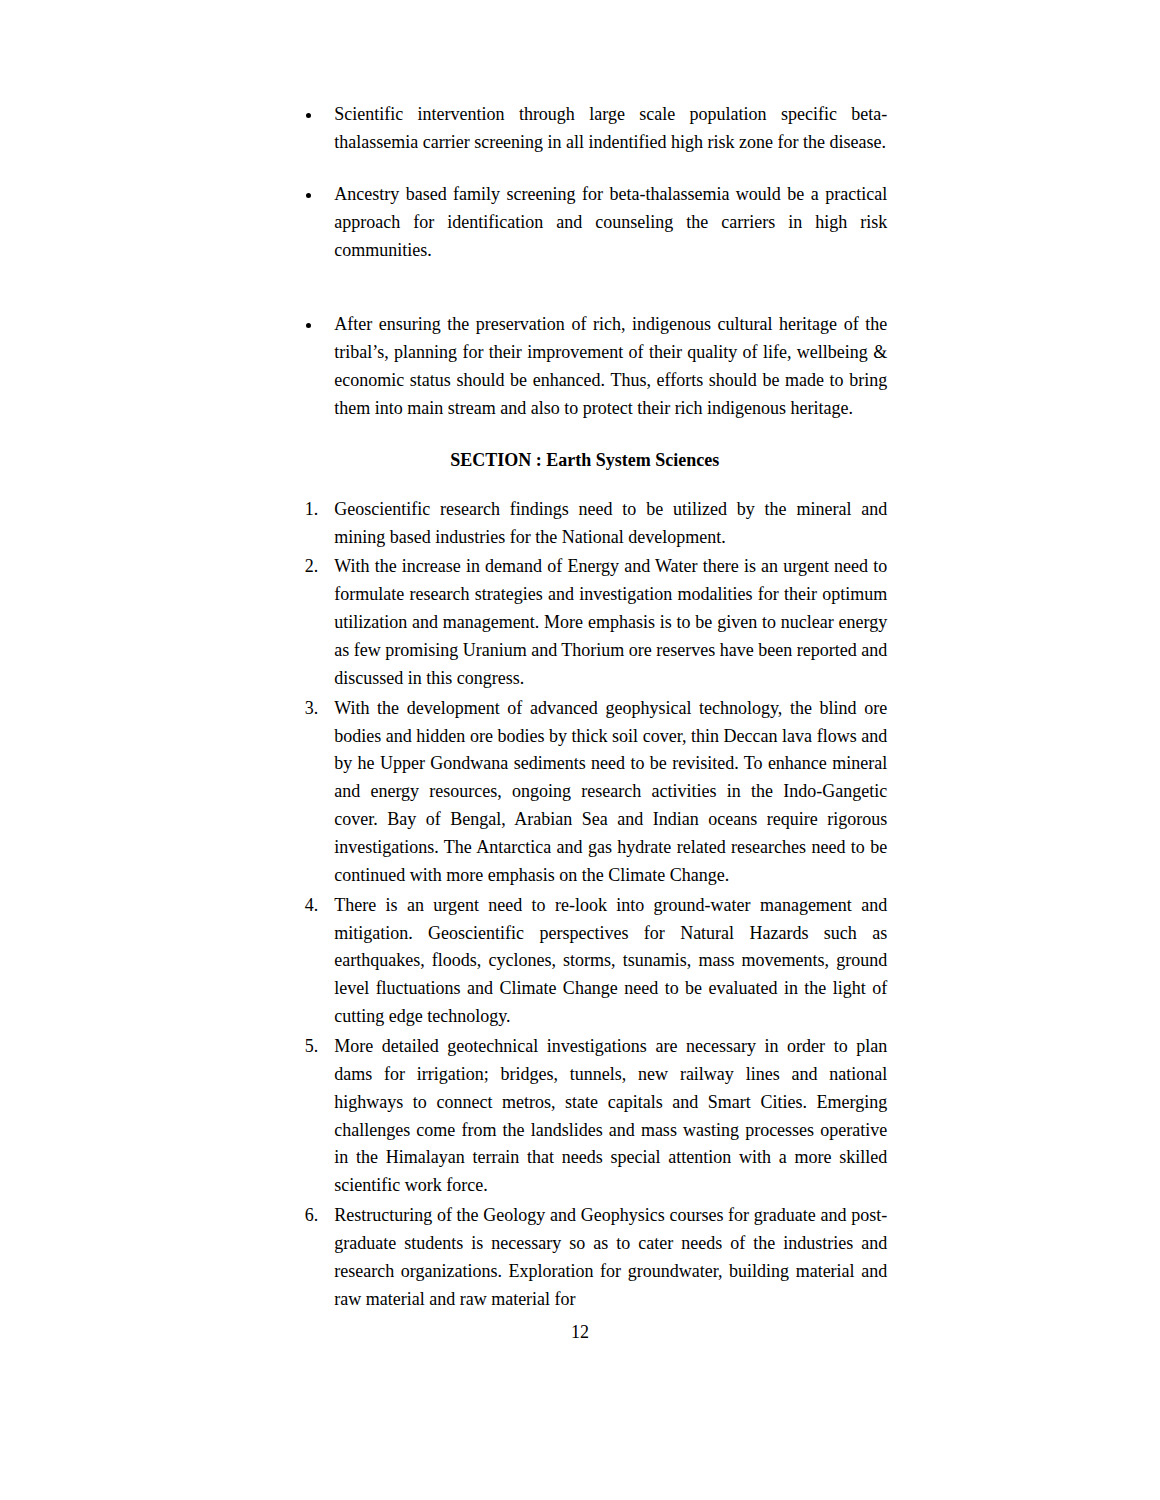Scientific intervention through large scale population specific beta-thalassemia carrier screening in all indentified high risk zone for the disease.
Ancestry based family screening for beta-thalassemia would be a practical approach for identification and counseling the carriers in high risk communities.
After ensuring the preservation of rich, indigenous cultural heritage of the tribal’s, planning for their improvement of their quality of life, wellbeing & economic status should be enhanced. Thus, efforts should be made to bring them into main stream and also to protect their rich indigenous heritage.
SECTION : Earth System Sciences
Geoscientific research findings need to be utilized by the mineral and mining based industries for the National development.
With the increase in demand of Energy and Water there is an urgent need to formulate research strategies and investigation modalities for their optimum utilization and management. More emphasis is to be given to nuclear energy as few promising Uranium and Thorium ore reserves have been reported and discussed in this congress.
With the development of advanced geophysical technology, the blind ore bodies and hidden ore bodies by thick soil cover, thin Deccan lava flows and by he Upper Gondwana sediments need to be revisited. To enhance mineral and energy resources, ongoing research activities in the Indo-Gangetic cover. Bay of Bengal, Arabian Sea and Indian oceans require rigorous investigations. The Antarctica and gas hydrate related researches need to be continued with more emphasis on the Climate Change.
There is an urgent need to re-look into ground-water management and mitigation. Geoscientific perspectives for Natural Hazards such as earthquakes, floods, cyclones, storms, tsunamis, mass movements, ground level fluctuations and Climate Change need to be evaluated in the light of cutting edge technology.
More detailed geotechnical investigations are necessary in order to plan dams for irrigation; bridges, tunnels, new railway lines and national highways to connect metros, state capitals and Smart Cities. Emerging challenges come from the landslides and mass wasting processes operative in the Himalayan terrain that needs special attention with a more skilled scientific work force.
Restructuring of the Geology and Geophysics courses for graduate and post-graduate students is necessary so as to cater needs of the industries and research organizations. Exploration for groundwater, building material and raw material and raw material for
12